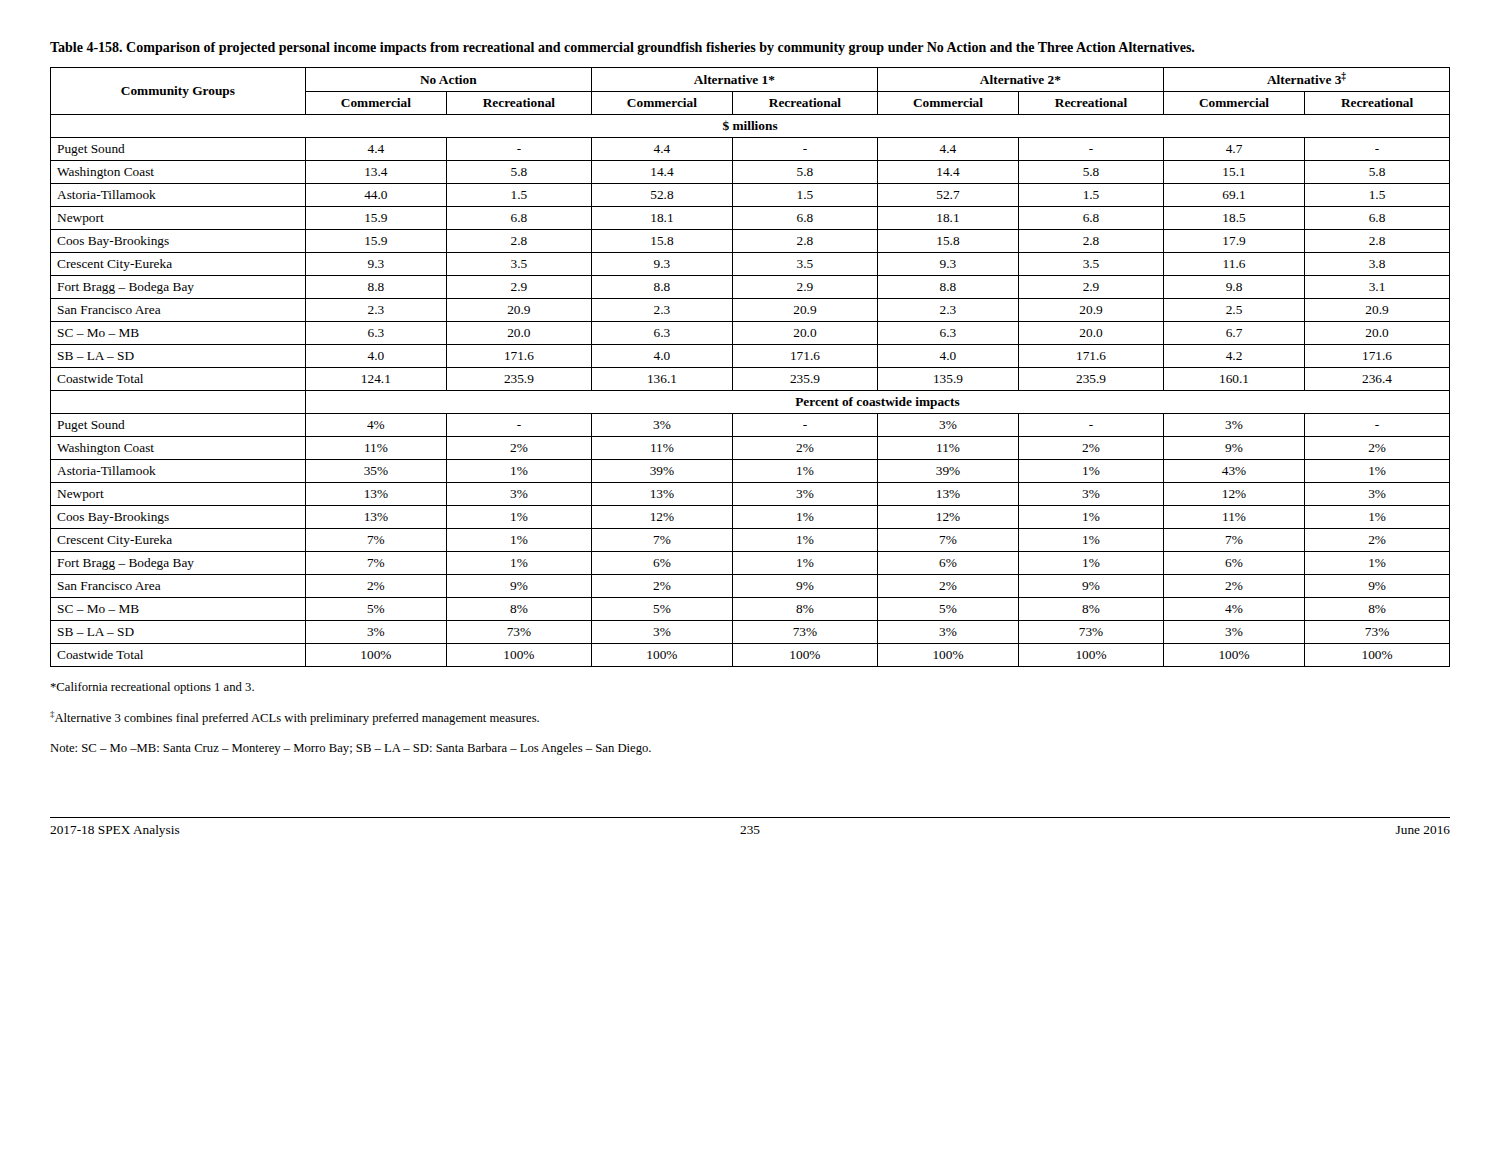Table 4-158. Comparison of projected personal income impacts from recreational and commercial groundfish fisheries by community group under No Action and the Three Action Alternatives.
| Community Groups | No Action | Alternative 1* | Alternative 2* | Alternative 3 ‡ |
| --- | --- | --- | --- | --- |
| Commercial | Recreational | Commercial | Recreational | Commercial | Recreational | Commercial | Recreational |
| $ millions |
| Puget Sound | 4.4 | - | 4.4 | - | 4.4 | - | 4.7 | - |
| Washington Coast | 13.4 | 5.8 | 14.4 | 5.8 | 14.4 | 5.8 | 15.1 | 5.8 |
| Astoria-Tillamook | 44.0 | 1.5 | 52.8 | 1.5 | 52.7 | 1.5 | 69.1 | 1.5 |
| Newport | 15.9 | 6.8 | 18.1 | 6.8 | 18.1 | 6.8 | 18.5 | 6.8 |
| Coos Bay-Brookings | 15.9 | 2.8 | 15.8 | 2.8 | 15.8 | 2.8 | 17.9 | 2.8 |
| Crescent City-Eureka | 9.3 | 3.5 | 9.3 | 3.5 | 9.3 | 3.5 | 11.6 | 3.8 |
| Fort Bragg – Bodega Bay | 8.8 | 2.9 | 8.8 | 2.9 | 8.8 | 2.9 | 9.8 | 3.1 |
| San Francisco Area | 2.3 | 20.9 | 2.3 | 20.9 | 2.3 | 20.9 | 2.5 | 20.9 |
| SC – Mo – MB | 6.3 | 20.0 | 6.3 | 20.0 | 6.3 | 20.0 | 6.7 | 20.0 |
| SB – LA – SD | 4.0 | 171.6 | 4.0 | 171.6 | 4.0 | 171.6 | 4.2 | 171.6 |
| Coastwide Total | 124.1 | 235.9 | 136.1 | 235.9 | 135.9 | 235.9 | 160.1 | 236.4 |
| | Percent of coastwide impacts |
| Puget Sound | 4% | - | 3% | - | 3% | - | 3% | - |
| Washington Coast | 11% | 2% | 11% | 2% | 11% | 2% | 9% | 2% |
| Astoria-Tillamook | 35% | 1% | 39% | 1% | 39% | 1% | 43% | 1% |
| Newport | 13% | 3% | 13% | 3% | 13% | 3% | 12% | 3% |
| Coos Bay-Brookings | 13% | 1% | 12% | 1% | 12% | 1% | 11% | 1% |
| Crescent City-Eureka | 7% | 1% | 7% | 1% | 7% | 1% | 7% | 2% |
| Fort Bragg – Bodega Bay | 7% | 1% | 6% | 1% | 6% | 1% | 6% | 1% |
| San Francisco Area | 2% | 9% | 2% | 9% | 2% | 9% | 2% | 9% |
| SC – Mo – MB | 5% | 8% | 5% | 8% | 5% | 8% | 4% | 8% |
| SB – LA – SD | 3% | 73% | 3% | 73% | 3% | 73% | 3% | 73% |
| Coastwide Total | 100% | 100% | 100% | 100% | 100% | 100% | 100% | 100% |
*California recreational options 1 and 3.
‡Alternative 3 combines final preferred ACLs with preliminary preferred management measures.
Note: SC – Mo –MB: Santa Cruz – Monterey – Morro Bay; SB – LA – SD: Santa Barbara – Los Angeles – San Diego.
2017-18 SPEX Analysis 235 June 2016